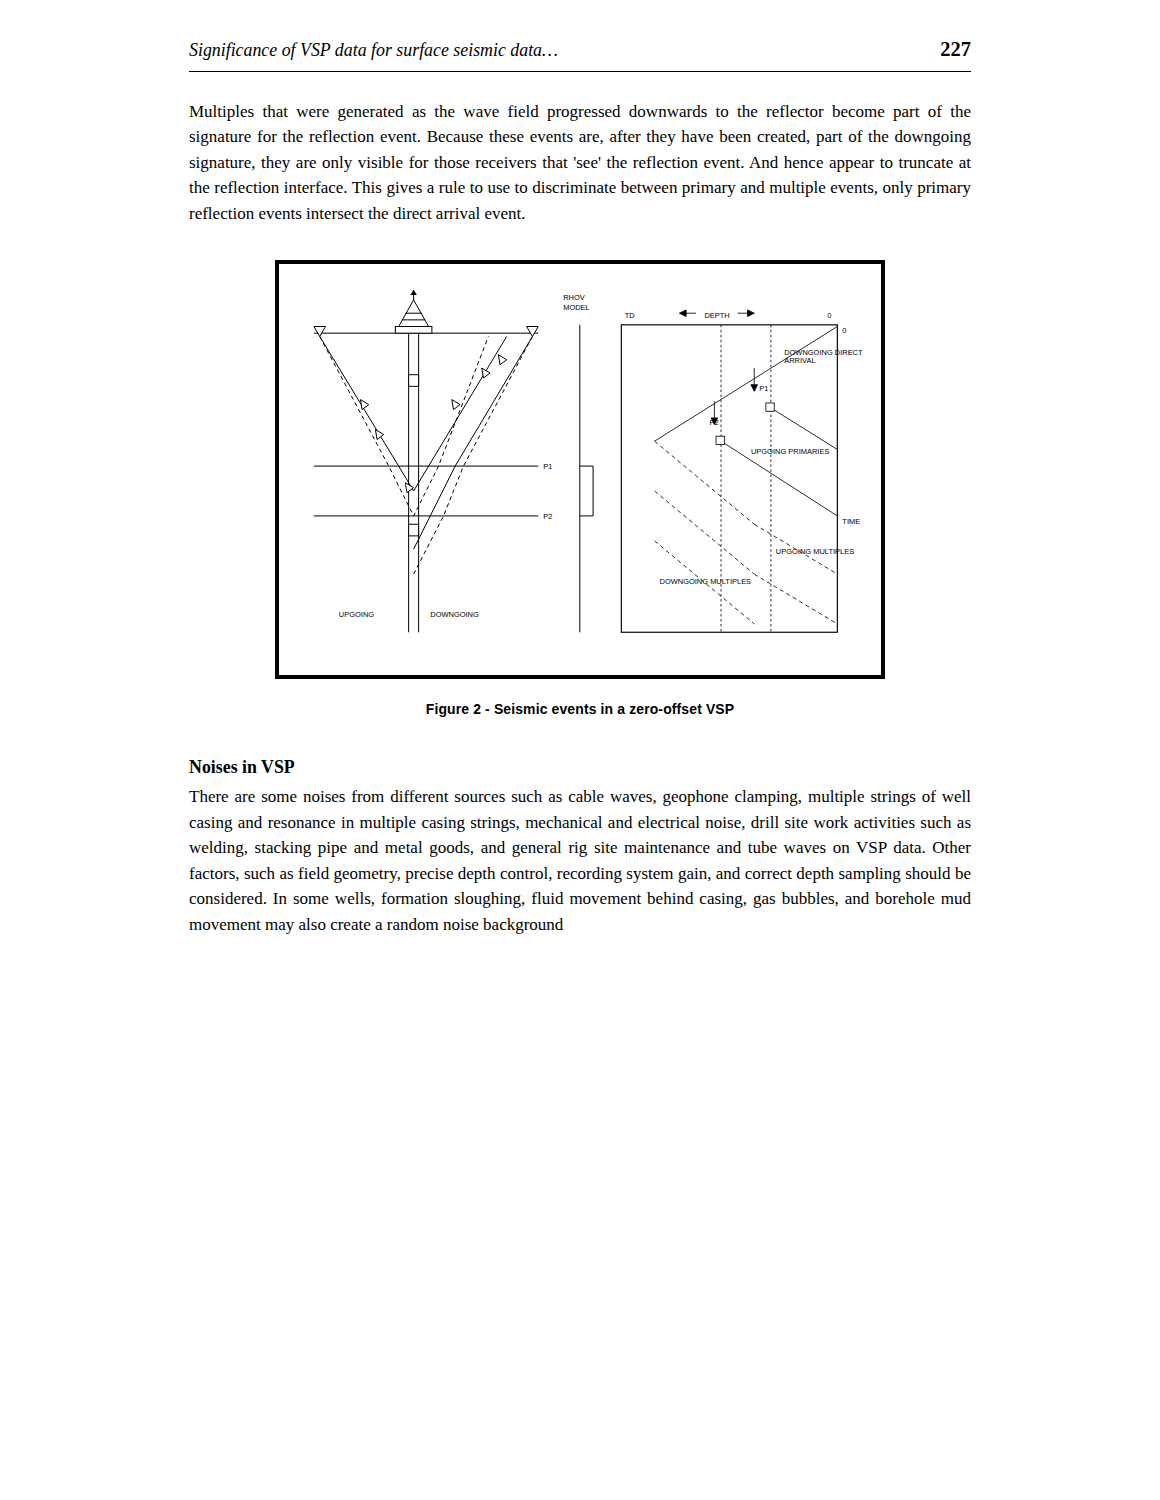Significance of VSP data for surface seismic data… 227
Multiples that were generated as the wave field progressed downwards to the reflector become part of the signature for the reflection event. Because these events are, after they have been created, part of the downgoing signature, they are only visible for those receivers that 'see' the reflection event. And hence appear to truncate at the reflection interface. This gives a rule to use to discriminate between primary and multiple events, only primary reflection events intersect the direct arrival event.
P1 P2 UPGOING DOWNGOING RHOV MODEL TD DEPTH 0 0 TIME DOWNGOING DIRECT ARRIVAL P1 P2 UPGOING PRIMARIES UPGOING MULTIPLES DOWNGOING MULTIPLES
Figure 2 - Seismic events in a zero-offset VSP
Noises in VSP
There are some noises from different sources such as cable waves, geophone clamping, multiple strings of well casing and resonance in multiple casing strings, mechanical and electrical noise, drill site work activities such as welding, stacking pipe and metal goods, and general rig site maintenance and tube waves on VSP data. Other factors, such as field geometry, precise depth control, recording system gain, and correct depth sampling should be considered. In some wells, formation sloughing, fluid movement behind casing, gas bubbles, and borehole mud movement may also create a random noise background